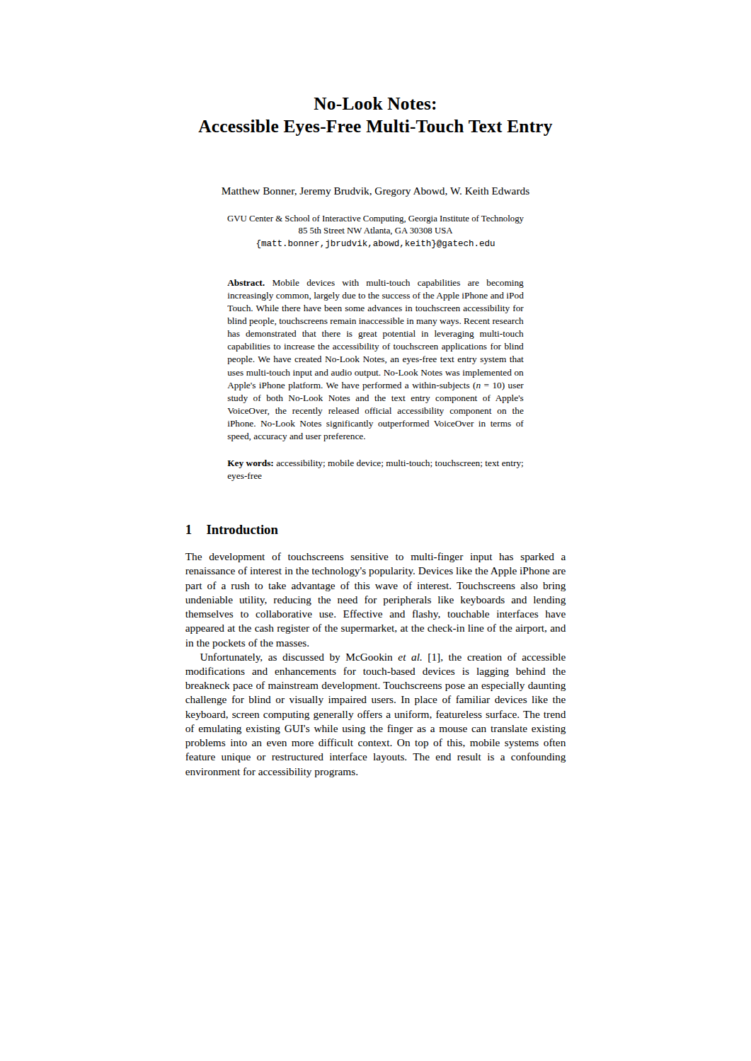No-Look Notes:
Accessible Eyes-Free Multi-Touch Text Entry
Matthew Bonner, Jeremy Brudvik, Gregory Abowd, W. Keith Edwards
GVU Center & School of Interactive Computing, Georgia Institute of Technology
85 5th Street NW Atlanta, GA 30308 USA
{matt.bonner,jbrudvik,abowd,keith}@gatech.edu
Abstract. Mobile devices with multi-touch capabilities are becoming increasingly common, largely due to the success of the Apple iPhone and iPod Touch. While there have been some advances in touchscreen accessibility for blind people, touchscreens remain inaccessible in many ways. Recent research has demonstrated that there is great potential in leveraging multi-touch capabilities to increase the accessibility of touchscreen applications for blind people. We have created No-Look Notes, an eyes-free text entry system that uses multi-touch input and audio output. No-Look Notes was implemented on Apple's iPhone platform. We have performed a within-subjects (n = 10) user study of both No-Look Notes and the text entry component of Apple's VoiceOver, the recently released official accessibility component on the iPhone. No-Look Notes significantly outperformed VoiceOver in terms of speed, accuracy and user preference.
Key words: accessibility; mobile device; multi-touch; touchscreen; text entry; eyes-free
1 Introduction
The development of touchscreens sensitive to multi-finger input has sparked a renaissance of interest in the technology's popularity. Devices like the Apple iPhone are part of a rush to take advantage of this wave of interest. Touchscreens also bring undeniable utility, reducing the need for peripherals like keyboards and lending themselves to collaborative use. Effective and flashy, touchable interfaces have appeared at the cash register of the supermarket, at the check-in line of the airport, and in the pockets of the masses.
Unfortunately, as discussed by McGookin et al. [1], the creation of accessible modifications and enhancements for touch-based devices is lagging behind the breakneck pace of mainstream development. Touchscreens pose an especially daunting challenge for blind or visually impaired users. In place of familiar devices like the keyboard, screen computing generally offers a uniform, featureless surface. The trend of emulating existing GUI's while using the finger as a mouse can translate existing problems into an even more difficult context. On top of this, mobile systems often feature unique or restructured interface layouts. The end result is a confounding environment for accessibility programs.